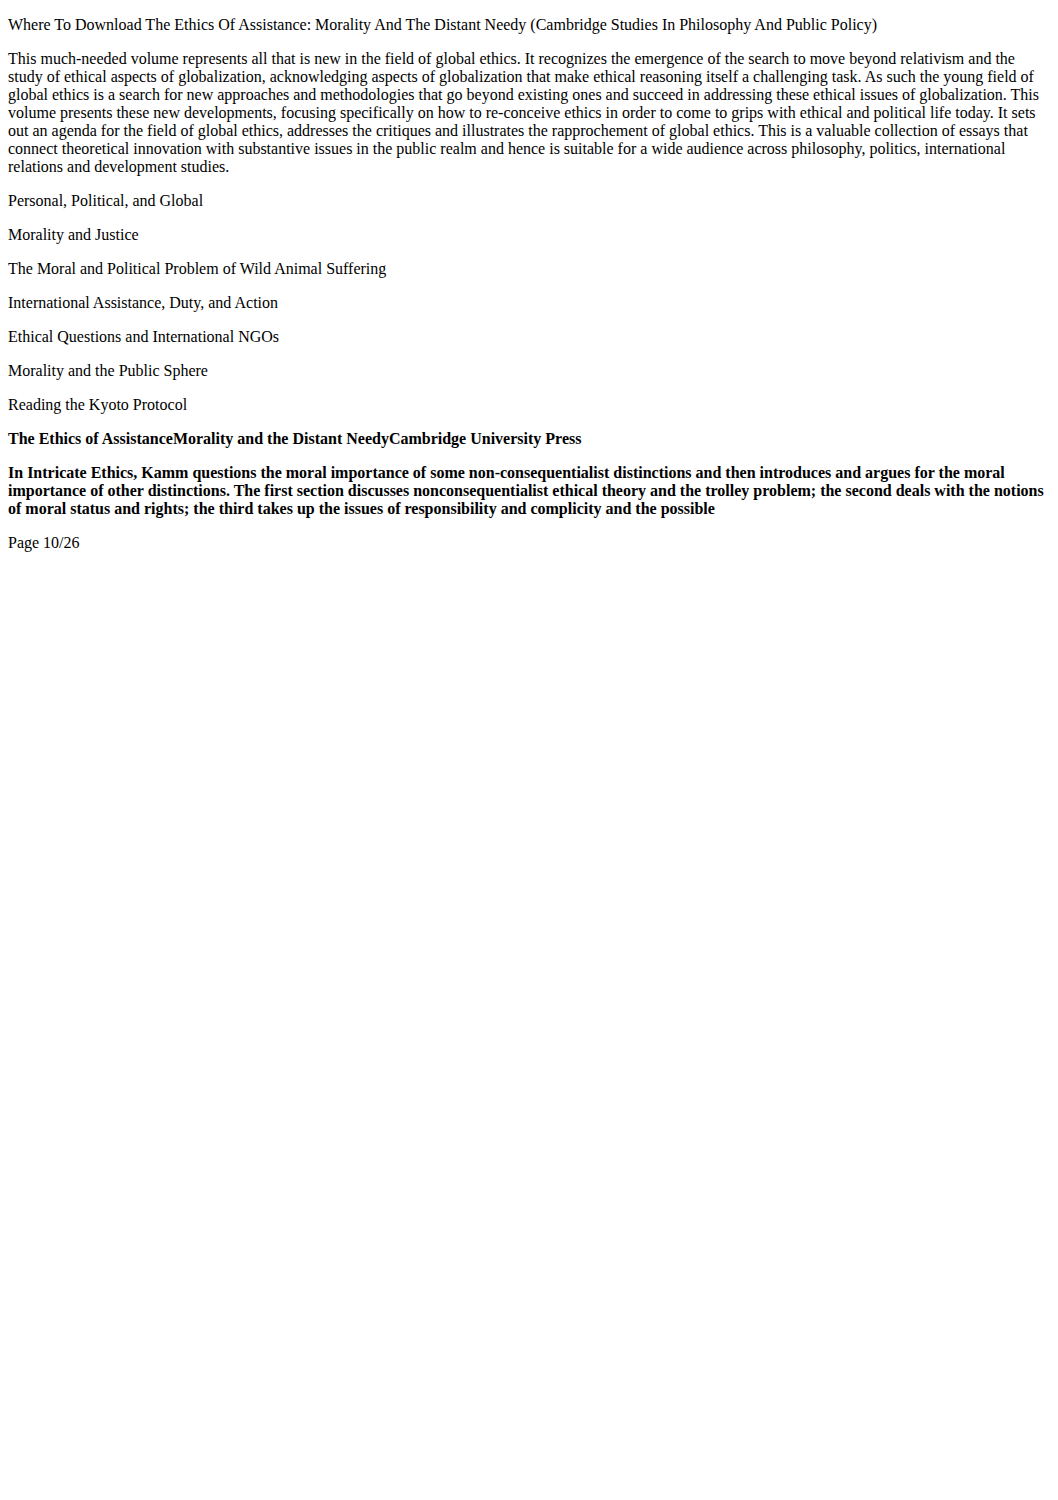Where To Download The Ethics Of Assistance: Morality And The Distant Needy (Cambridge Studies In Philosophy And Public Policy)
This much-needed volume represents all that is new in the field of global ethics. It recognizes the emergence of the search to move beyond relativism and the study of ethical aspects of globalization, acknowledging aspects of globalization that make ethical reasoning itself a challenging task. As such the young field of global ethics is a search for new approaches and methodologies that go beyond existing ones and succeed in addressing these ethical issues of globalization. This volume presents these new developments, focusing specifically on how to re-conceive ethics in order to come to grips with ethical and political life today. It sets out an agenda for the field of global ethics, addresses the critiques and illustrates the rapprochement of global ethics. This is a valuable collection of essays that connect theoretical innovation with substantive issues in the public realm and hence is suitable for a wide audience across philosophy, politics, international relations and development studies.
Personal, Political, and Global
Morality and Justice
The Moral and Political Problem of Wild Animal Suffering
International Assistance, Duty, and Action
Ethical Questions and International NGOs
Morality and the Public Sphere
Reading the Kyoto Protocol
The Ethics of AssistanceMorality and the Distant NeedyCambridge University Press
In Intricate Ethics, Kamm questions the moral importance of some non-consequentialist distinctions and then introduces and argues for the moral importance of other distinctions. The first section discusses nonconsequentialist ethical theory and the trolley problem; the second deals with the notions of moral status and rights; the third takes up the issues of responsibility and complicity and the possible
Page 10/26